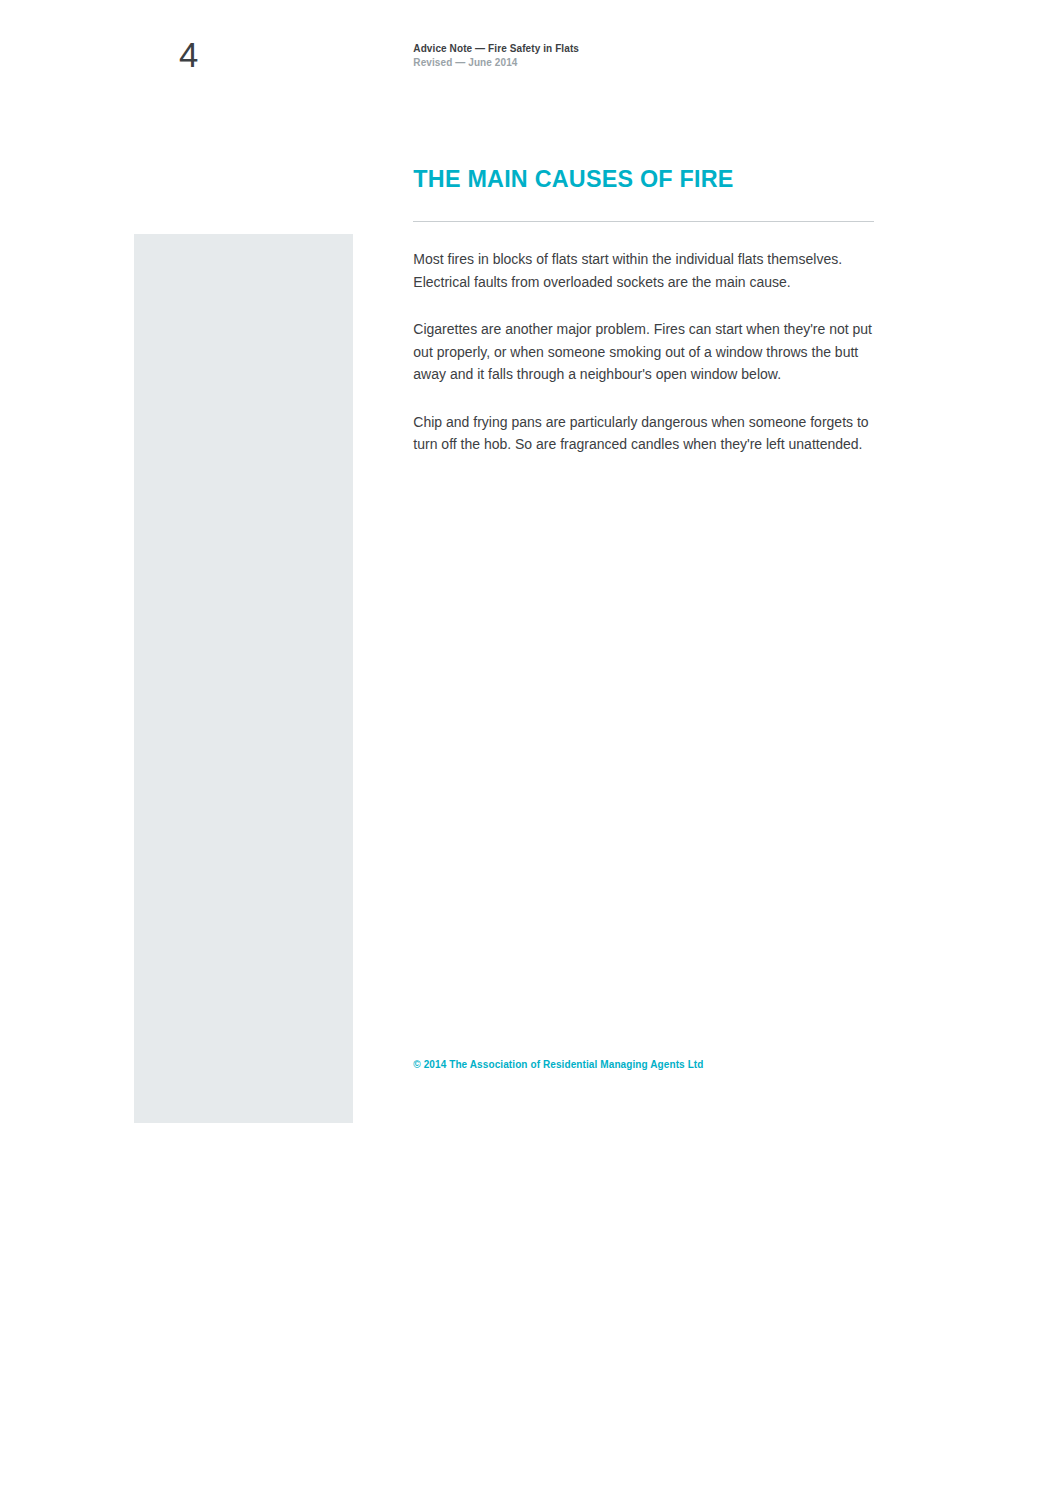4
Advice Note — Fire Safety in Flats
Revised — June 2014
THE MAIN CAUSES OF FIRE
Most fires in blocks of flats start within the individual flats themselves. Electrical faults from overloaded sockets are the main cause.
Cigarettes are another major problem. Fires can start when they're not put out properly, or when someone smoking out of a window throws the butt away and it falls through a neighbour's open window below.
Chip and frying pans are particularly dangerous when someone forgets to turn off the hob. So are fragranced candles when they're left unattended.
© 2014 The Association of Residential Managing Agents Ltd